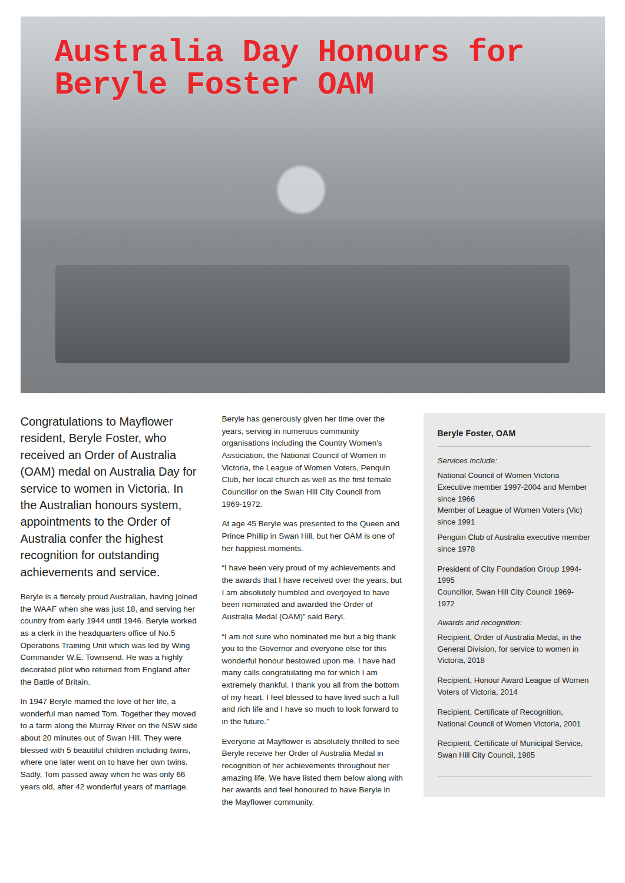Australia Day Honours for
Beryle Foster OAM
Congratulations to Mayflower resident, Beryle Foster, who received an Order of Australia (OAM) medal on Australia Day for service to women in Victoria. In the Australian honours system, appointments to the Order of Australia confer the highest recognition for outstanding achievements and service.
Beryle is a fiercely proud Australian, having joined the WAAF when she was just 18, and serving her country from early 1944 until 1946. Beryle worked as a clerk in the headquarters office of No.5 Operations Training Unit which was led by Wing Commander W.E. Townsend. He was a highly decorated pilot who returned from England after the Battle of Britain.
In 1947 Beryle married the love of her life, a wonderful man named Tom. Together they moved to a farm along the Murray River on the NSW side about 20 minutes out of Swan Hill. They were blessed with 5 beautiful children including twins, where one later went on to have her own twins. Sadly, Tom passed away when he was only 66 years old, after 42 wonderful years of marriage.
Beryle has generously given her time over the years, serving in numerous community organisations including the Country Women's Association, the National Council of Women in Victoria, the League of Women Voters, Penquin Club, her local church as well as the first female Councillor on the Swan Hill City Council from 1969-1972.
At age 45 Beryle was presented to the Queen and Prince Phillip in Swan Hill, but her OAM is one of her happiest moments.
“I have been very proud of my achievements and the awards that I have received over the years, but I am absolutely humbled and overjoyed to have been nominated and awarded the Order of Australia Medal (OAM)” said Beryl.
“I am not sure who nominated me but a big thank you to the Governor and everyone else for this wonderful honour bestowed upon me. I have had many calls congratulating me for which I am extremely thankful. I thank you all from the bottom of my heart. I feel blessed to have lived such a full and rich life and I have so much to look forward to in the future.”
Everyone at Mayflower is absolutely thrilled to see Beryle receive her Order of Australia Medal in recognition of her achievements throughout her amazing life. We have listed them below along with her awards and feel honoured to have Beryle in the Mayflower community.
Beryle Foster, OAM
Services include:
National Council of Women Victoria Executive member 1997-2004 and Member since 1966
Member of League of Women Voters (Vic) since 1991
Penguin Club of Australia executive member since 1978
President of City Foundation Group 1994-1995
Councillor, Swan Hill City Council 1969-1972
Awards and recognition:
Recipient, Order of Australia Medal, in the General Division, for service to women in Victoria, 2018
Recipient, Honour Award League of Women Voters of Victoria, 2014
Recipient, Certificate of Recognition, National Council of Women Victoria, 2001
Recipient, Certificate of Municipal Service, Swan Hill City Council, 1985